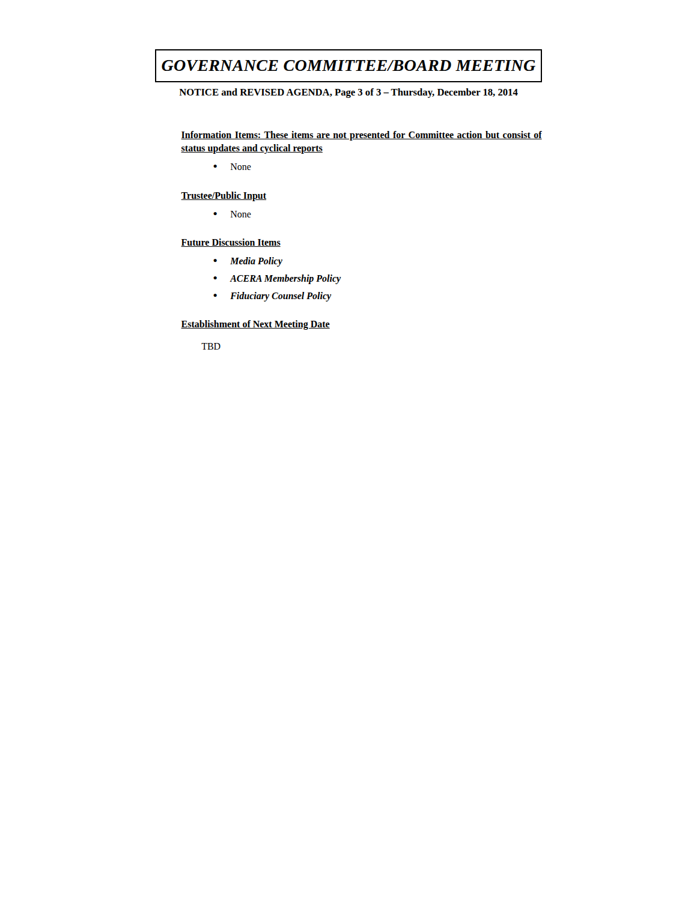GOVERNANCE COMMITTEE/BOARD MEETING
NOTICE and REVISED AGENDA, Page 3 of 3 – Thursday, December 18, 2014
Information Items: These items are not presented for Committee action but consist of status updates and cyclical reports
None
Trustee/Public Input
None
Future Discussion Items
Media Policy
ACERA Membership Policy
Fiduciary Counsel Policy
Establishment of Next Meeting Date
TBD